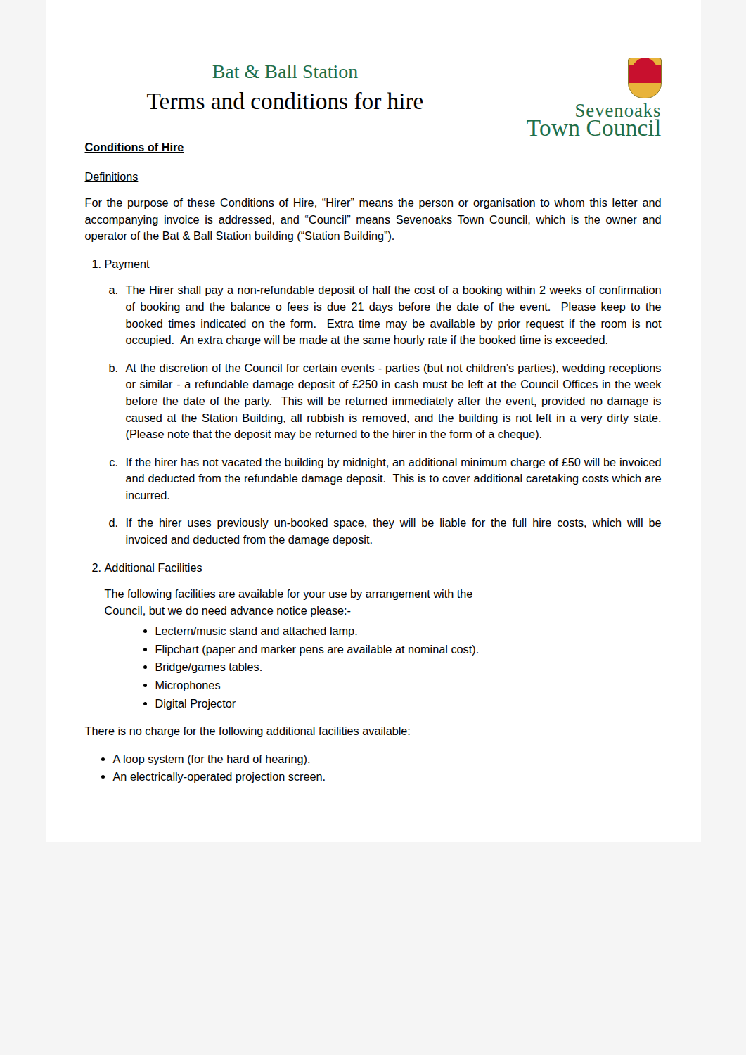Sevenoaks Town Council
Bat & Ball Station
Terms and conditions for hire
Conditions of Hire
Definitions
For the purpose of these Conditions of Hire, “Hirer” means the person or organisation to whom this letter and accompanying invoice is addressed, and “Council” means Sevenoaks Town Council, which is the owner and operator of the Bat & Ball Station building (“Station Building”).
Payment
The Hirer shall pay a non-refundable deposit of half the cost of a booking within 2 weeks of confirmation of booking and the balance o fees is due 21 days before the date of the event. Please keep to the booked times indicated on the form. Extra time may be available by prior request if the room is not occupied. An extra charge will be made at the same hourly rate if the booked time is exceeded.
At the discretion of the Council for certain events - parties (but not children’s parties), wedding receptions or similar - a refundable damage deposit of £250 in cash must be left at the Council Offices in the week before the date of the party. This will be returned immediately after the event, provided no damage is caused at the Station Building, all rubbish is removed, and the building is not left in a very dirty state. (Please note that the deposit may be returned to the hirer in the form of a cheque).
If the hirer has not vacated the building by midnight, an additional minimum charge of £50 will be invoiced and deducted from the refundable damage deposit. This is to cover additional caretaking costs which are incurred.
If the hirer uses previously un-booked space, they will be liable for the full hire costs, which will be invoiced and deducted from the damage deposit.
Additional Facilities
The following facilities are available for your use by arrangement with the
Council, but we do need advance notice please:-
Lectern/music stand and attached lamp.
Flipchart (paper and marker pens are available at nominal cost).
Bridge/games tables.
Microphones
Digital Projector
There is no charge for the following additional facilities available:
A loop system (for the hard of hearing).
An electrically-operated projection screen.